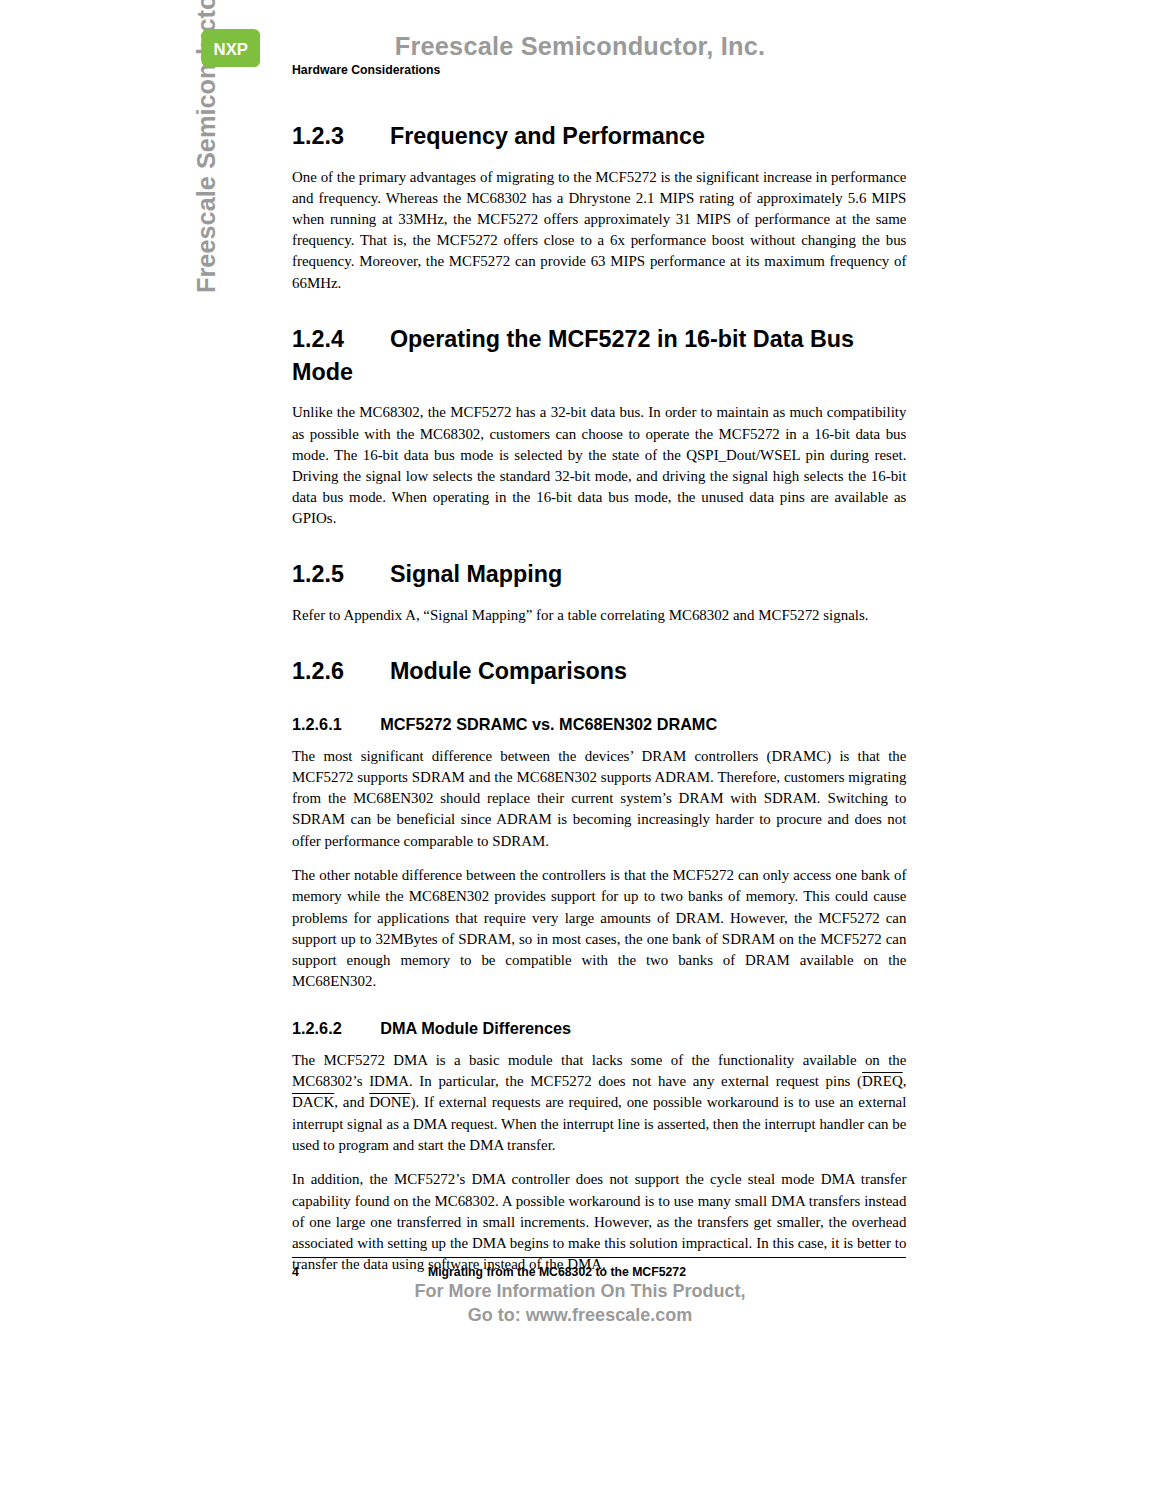Freescale Semiconductor, Inc.
Freescale Semiconductor, Inc.
For More Information On This Product,
Go to: www.freescale.com
NXP
Hardware Considerations
1.2.3 Frequency and Performance
One of the primary advantages of migrating to the MCF5272 is the significant increase in performance and frequency. Whereas the MC68302 has a Dhrystone 2.1 MIPS rating of approximately 5.6 MIPS when running at 33MHz, the MCF5272 offers approximately 31 MIPS of performance at the same frequency. That is, the MCF5272 offers close to a 6x performance boost without changing the bus frequency. Moreover, the MCF5272 can provide 63 MIPS performance at its maximum frequency of 66MHz.
1.2.4 Operating the MCF5272 in 16-bit Data Bus Mode
Unlike the MC68302, the MCF5272 has a 32-bit data bus. In order to maintain as much compatibility as possible with the MC68302, customers can choose to operate the MCF5272 in a 16-bit data bus mode. The 16-bit data bus mode is selected by the state of the QSPI_Dout/WSEL pin during reset. Driving the signal low selects the standard 32-bit mode, and driving the signal high selects the 16-bit data bus mode. When operating in the 16-bit data bus mode, the unused data pins are available as GPIOs.
1.2.5 Signal Mapping
Refer to Appendix A, “Signal Mapping” for a table correlating MC68302 and MCF5272 signals.
1.2.6 Module Comparisons
1.2.6.1 MCF5272 SDRAMC vs. MC68EN302 DRAMC
The most significant difference between the devices’ DRAM controllers (DRAMC) is that the MCF5272 supports SDRAM and the MC68EN302 supports ADRAM. Therefore, customers migrating from the MC68EN302 should replace their current system’s DRAM with SDRAM. Switching to SDRAM can be beneficial since ADRAM is becoming increasingly harder to procure and does not offer performance comparable to SDRAM.
The other notable difference between the controllers is that the MCF5272 can only access one bank of memory while the MC68EN302 provides support for up to two banks of memory. This could cause problems for applications that require very large amounts of DRAM. However, the MCF5272 can support up to 32MBytes of SDRAM, so in most cases, the one bank of SDRAM on the MCF5272 can support enough memory to be compatible with the two banks of DRAM available on the MC68EN302.
1.2.6.2 DMA Module Differences
The MCF5272 DMA is a basic module that lacks some of the functionality available on the MC68302’s IDMA. In particular, the MCF5272 does not have any external request pins (DREQ, DACK, and DONE). If external requests are required, one possible workaround is to use an external interrupt signal as a DMA request. When the interrupt line is asserted, then the interrupt handler can be used to program and start the DMA transfer.
In addition, the MCF5272’s DMA controller does not support the cycle steal mode DMA transfer capability found on the MC68302. A possible workaround is to use many small DMA transfers instead of one large one transferred in small increments. However, as the transfers get smaller, the overhead associated with setting up the DMA begins to make this solution impractical. In this case, it is better to transfer the data using software instead of the DMA.
4
Migrating from the MC68302 to the MCF5272